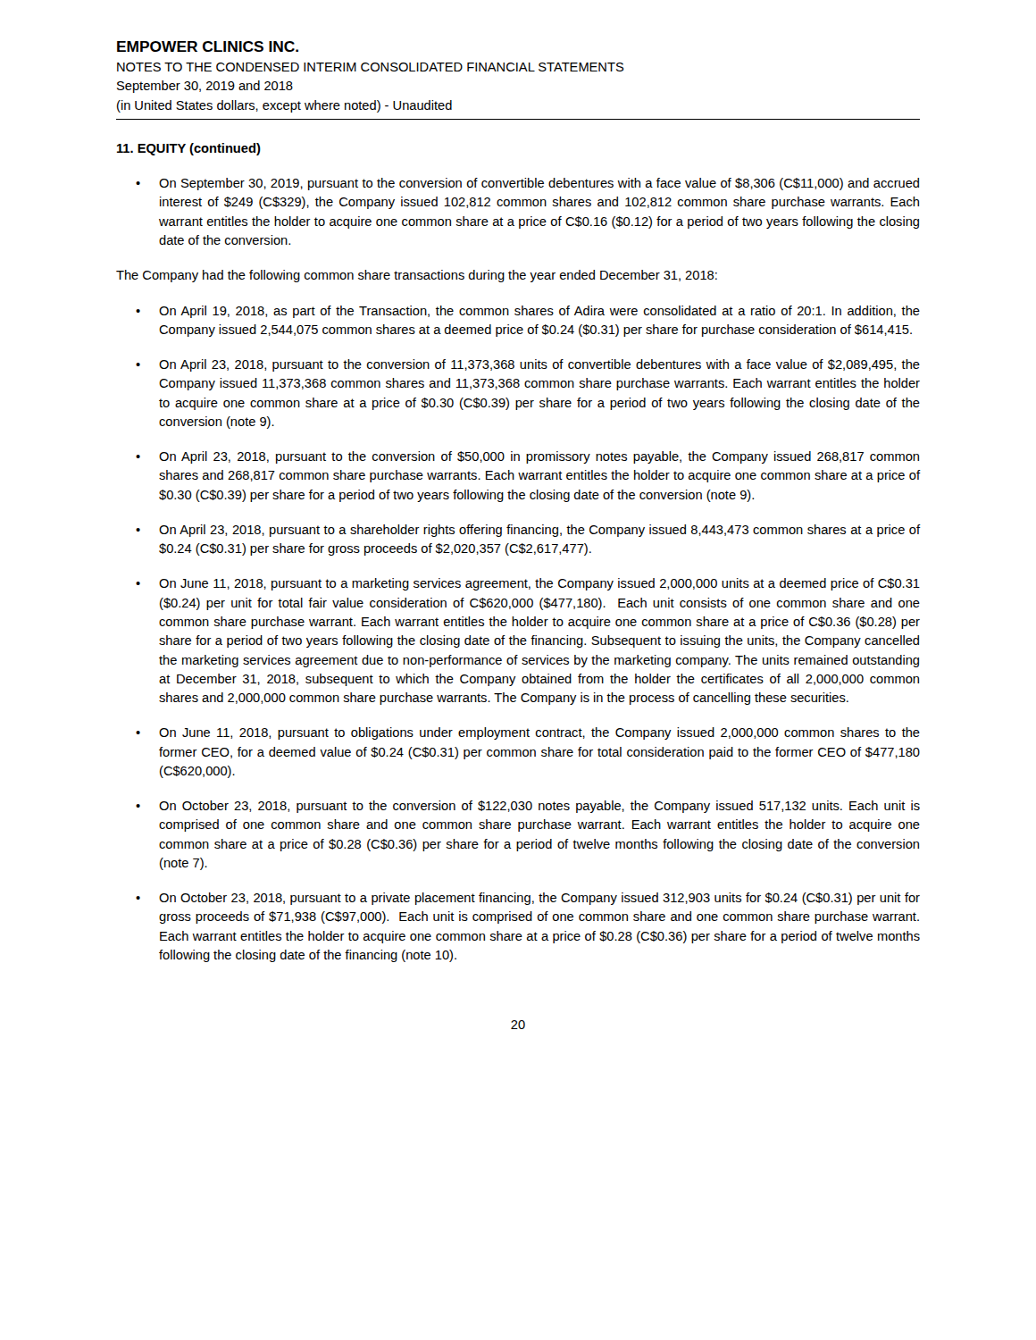EMPOWER CLINICS INC.
NOTES TO THE CONDENSED INTERIM CONSOLIDATED FINANCIAL STATEMENTS
September 30, 2019 and 2018
(in United States dollars, except where noted) - Unaudited
11. EQUITY (continued)
On September 30, 2019, pursuant to the conversion of convertible debentures with a face value of $8,306 (C$11,000) and accrued interest of $249 (C$329), the Company issued 102,812 common shares and 102,812 common share purchase warrants. Each warrant entitles the holder to acquire one common share at a price of C$0.16 ($0.12) for a period of two years following the closing date of the conversion.
The Company had the following common share transactions during the year ended December 31, 2018:
On April 19, 2018, as part of the Transaction, the common shares of Adira were consolidated at a ratio of 20:1. In addition, the Company issued 2,544,075 common shares at a deemed price of $0.24 ($0.31) per share for purchase consideration of $614,415.
On April 23, 2018, pursuant to the conversion of 11,373,368 units of convertible debentures with a face value of $2,089,495, the Company issued 11,373,368 common shares and 11,373,368 common share purchase warrants. Each warrant entitles the holder to acquire one common share at a price of $0.30 (C$0.39) per share for a period of two years following the closing date of the conversion (note 9).
On April 23, 2018, pursuant to the conversion of $50,000 in promissory notes payable, the Company issued 268,817 common shares and 268,817 common share purchase warrants. Each warrant entitles the holder to acquire one common share at a price of $0.30 (C$0.39) per share for a period of two years following the closing date of the conversion (note 9).
On April 23, 2018, pursuant to a shareholder rights offering financing, the Company issued 8,443,473 common shares at a price of $0.24 (C$0.31) per share for gross proceeds of $2,020,357 (C$2,617,477).
On June 11, 2018, pursuant to a marketing services agreement, the Company issued 2,000,000 units at a deemed price of C$0.31 ($0.24) per unit for total fair value consideration of C$620,000 ($477,180). Each unit consists of one common share and one common share purchase warrant. Each warrant entitles the holder to acquire one common share at a price of C$0.36 ($0.28) per share for a period of two years following the closing date of the financing. Subsequent to issuing the units, the Company cancelled the marketing services agreement due to non-performance of services by the marketing company. The units remained outstanding at December 31, 2018, subsequent to which the Company obtained from the holder the certificates of all 2,000,000 common shares and 2,000,000 common share purchase warrants. The Company is in the process of cancelling these securities.
On June 11, 2018, pursuant to obligations under employment contract, the Company issued 2,000,000 common shares to the former CEO, for a deemed value of $0.24 (C$0.31) per common share for total consideration paid to the former CEO of $477,180 (C$620,000).
On October 23, 2018, pursuant to the conversion of $122,030 notes payable, the Company issued 517,132 units. Each unit is comprised of one common share and one common share purchase warrant. Each warrant entitles the holder to acquire one common share at a price of $0.28 (C$0.36) per share for a period of twelve months following the closing date of the conversion (note 7).
On October 23, 2018, pursuant to a private placement financing, the Company issued 312,903 units for $0.24 (C$0.31) per unit for gross proceeds of $71,938 (C$97,000). Each unit is comprised of one common share and one common share purchase warrant. Each warrant entitles the holder to acquire one common share at a price of $0.28 (C$0.36) per share for a period of twelve months following the closing date of the financing (note 10).
20